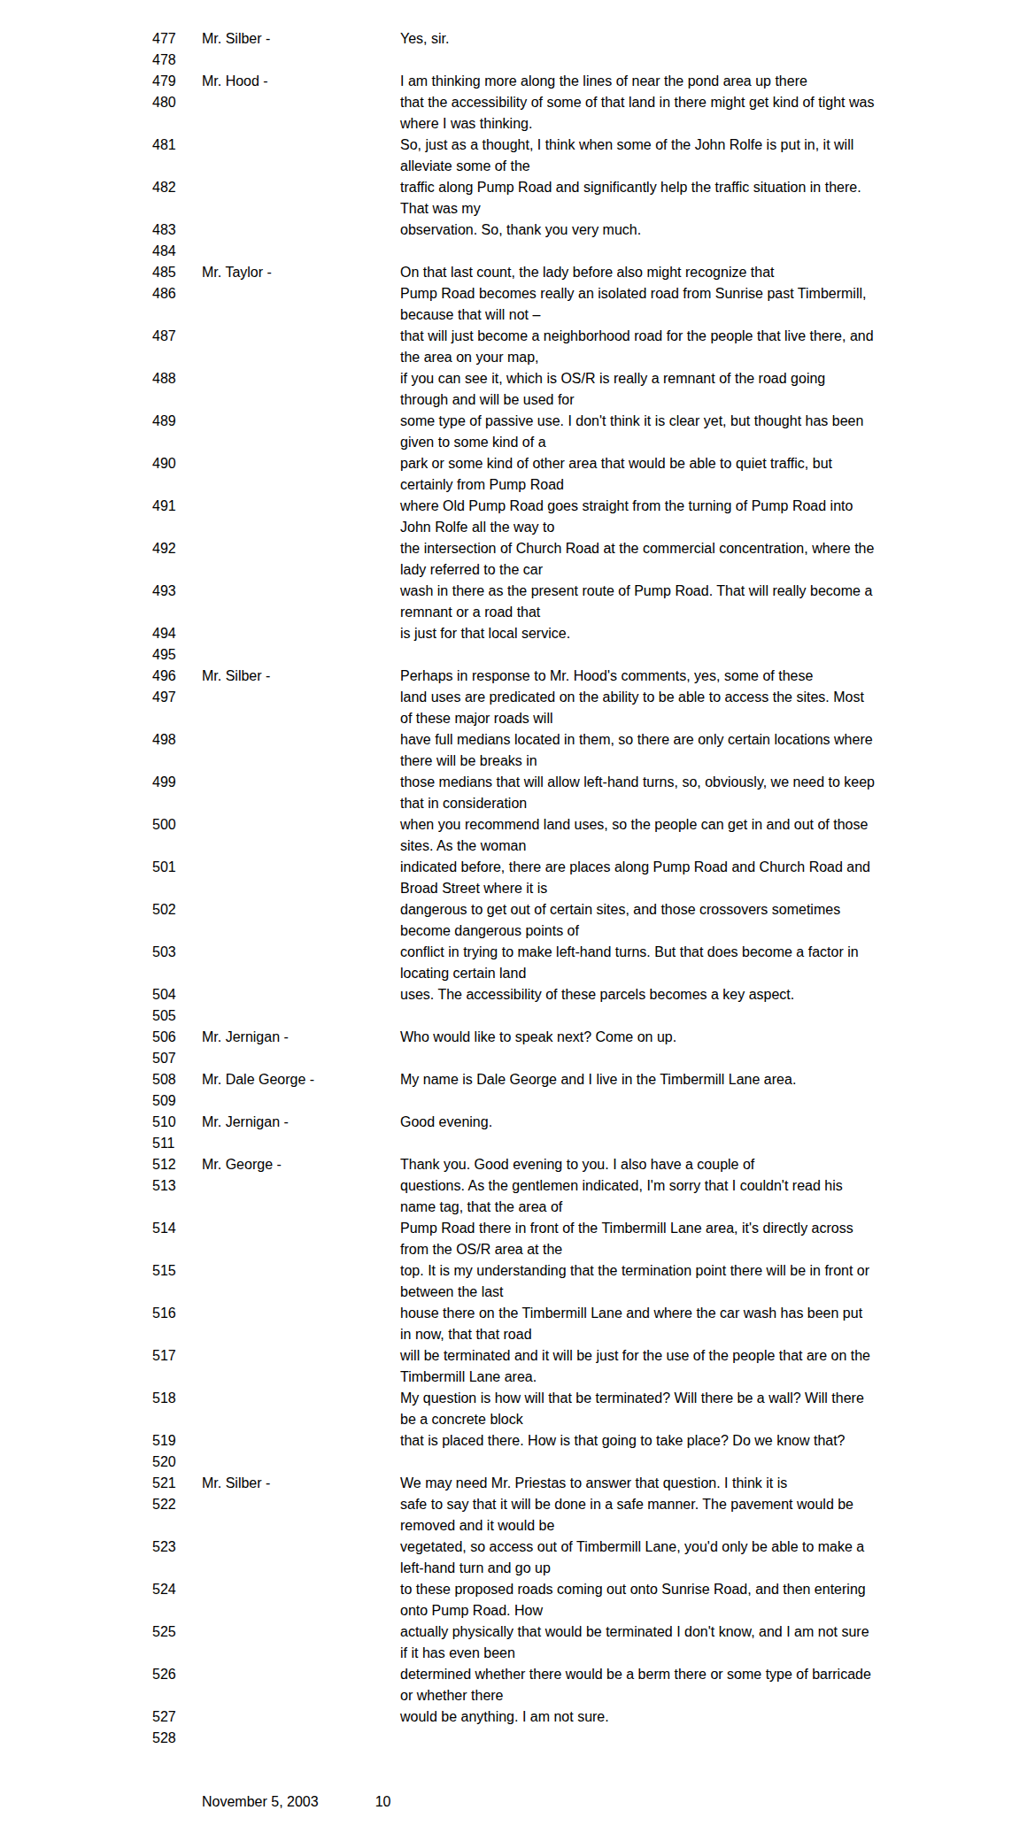| 477 | Mr. Silber - | Yes, sir. |
| 478 | | |
| 479 | Mr. Hood - | I am thinking more along the lines of near the pond area up there |
| 480 | | that the accessibility of some of that land in there might get kind of tight was where I was thinking. |
| 481 | | So, just as a thought, I think when some of the John Rolfe is put in, it will alleviate some of the |
| 482 | | traffic along Pump Road and significantly help the traffic situation in there. That was my |
| 483 | | observation. So, thank you very much. |
| 484 | | |
| 485 | Mr. Taylor - | On that last count, the lady before also might recognize that |
| 486 | | Pump Road becomes really an isolated road from Sunrise past Timbermill, because that will not – |
| 487 | | that will just become a neighborhood road for the people that live there, and the area on your map, |
| 488 | | if you can see it, which is OS/R is really a remnant of the road going through and will be used for |
| 489 | | some type of passive use. I don't think it is clear yet, but thought has been given to some kind of a |
| 490 | | park or some kind of other area that would be able to quiet traffic, but certainly from Pump Road |
| 491 | | where Old Pump Road goes straight from the turning of Pump Road into John Rolfe all the way to |
| 492 | | the intersection of Church Road at the commercial concentration, where the lady referred to the car |
| 493 | | wash in there as the present route of Pump Road. That will really become a remnant or a road that |
| 494 | | is just for that local service. |
| 495 | | |
| 496 | Mr. Silber - | Perhaps in response to Mr. Hood's comments, yes, some of these |
| 497 | | land uses are predicated on the ability to be able to access the sites. Most of these major roads will |
| 498 | | have full medians located in them, so there are only certain locations where there will be breaks in |
| 499 | | those medians that will allow left-hand turns, so, obviously, we need to keep that in consideration |
| 500 | | when you recommend land uses, so the people can get in and out of those sites. As the woman |
| 501 | | indicated before, there are places along Pump Road and Church Road and Broad Street where it is |
| 502 | | dangerous to get out of certain sites, and those crossovers sometimes become dangerous points of |
| 503 | | conflict in trying to make left-hand turns. But that does become a factor in locating certain land |
| 504 | | uses. The accessibility of these parcels becomes a key aspect. |
| 505 | | |
| 506 | Mr. Jernigan - | Who would like to speak next? Come on up. |
| 507 | | |
| 508 | Mr. Dale George - | My name is Dale George and I live in the Timbermill Lane area. |
| 509 | | |
| 510 | Mr. Jernigan - | Good evening. |
| 511 | | |
| 512 | Mr. George - | Thank you. Good evening to you. I also have a couple of |
| 513 | | questions. As the gentlemen indicated, I'm sorry that I couldn't read his name tag, that the area of |
| 514 | | Pump Road there in front of the Timbermill Lane area, it's directly across from the OS/R area at the |
| 515 | | top. It is my understanding that the termination point there will be in front or between the last |
| 516 | | house there on the Timbermill Lane and where the car wash has been put in now, that that road |
| 517 | | will be terminated and it will be just for the use of the people that are on the Timbermill Lane area. |
| 518 | | My question is how will that be terminated? Will there be a wall? Will there be a concrete block |
| 519 | | that is placed there. How is that going to take place? Do we know that? |
| 520 | | |
| 521 | Mr. Silber - | We may need Mr. Priestas to answer that question. I think it is |
| 522 | | safe to say that it will be done in a safe manner. The pavement would be removed and it would be |
| 523 | | vegetated, so access out of Timbermill Lane, you'd only be able to make a left-hand turn and go up |
| 524 | | to these proposed roads coming out onto Sunrise Road, and then entering onto Pump Road. How |
| 525 | | actually physically that would be terminated I don't know, and I am not sure if it has even been |
| 526 | | determined whether there would be a berm there or some type of barricade or whether there |
| 527 | | would be anything. I am not sure. |
| 528 | | |
November 5, 2003 10